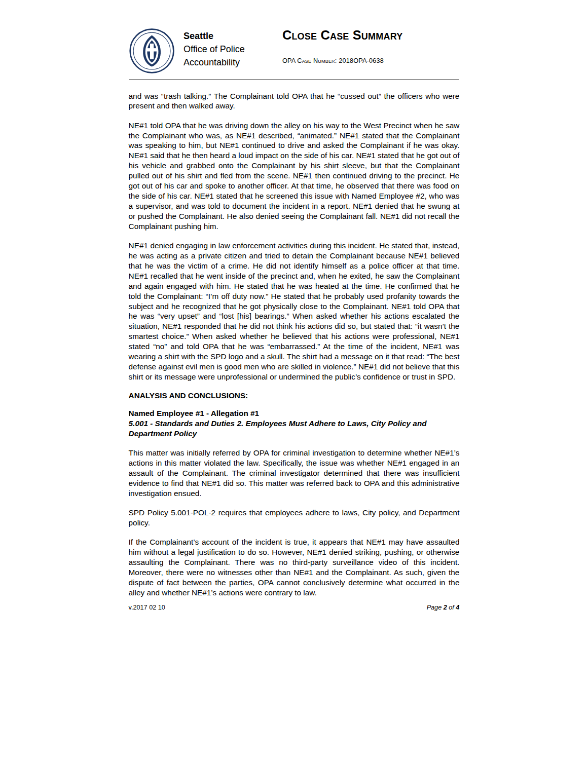Seattle
Office of Police
Accountability
Close Case Summary
OPA Case Number: 2018OPA-0638
and was “trash talking.” The Complainant told OPA that he “cussed out” the officers who were present and then walked away.
NE#1 told OPA that he was driving down the alley on his way to the West Precinct when he saw the Complainant who was, as NE#1 described, “animated.” NE#1 stated that the Complainant was speaking to him, but NE#1 continued to drive and asked the Complainant if he was okay. NE#1 said that he then heard a loud impact on the side of his car. NE#1 stated that he got out of his vehicle and grabbed onto the Complainant by his shirt sleeve, but that the Complainant pulled out of his shirt and fled from the scene. NE#1 then continued driving to the precinct. He got out of his car and spoke to another officer. At that time, he observed that there was food on the side of his car. NE#1 stated that he screened this issue with Named Employee #2, who was a supervisor, and was told to document the incident in a report. NE#1 denied that he swung at or pushed the Complainant. He also denied seeing the Complainant fall. NE#1 did not recall the Complainant pushing him.
NE#1 denied engaging in law enforcement activities during this incident. He stated that, instead, he was acting as a private citizen and tried to detain the Complainant because NE#1 believed that he was the victim of a crime. He did not identify himself as a police officer at that time. NE#1 recalled that he went inside of the precinct and, when he exited, he saw the Complainant and again engaged with him. He stated that he was heated at the time. He confirmed that he told the Complainant: “I’m off duty now.” He stated that he probably used profanity towards the subject and he recognized that he got physically close to the Complainant. NE#1 told OPA that he was “very upset” and “lost [his] bearings.” When asked whether his actions escalated the situation, NE#1 responded that he did not think his actions did so, but stated that: “it wasn’t the smartest choice.” When asked whether he believed that his actions were professional, NE#1 stated “no” and told OPA that he was “embarrassed.” At the time of the incident, NE#1 was wearing a shirt with the SPD logo and a skull. The shirt had a message on it that read: “The best defense against evil men is good men who are skilled in violence.” NE#1 did not believe that this shirt or its message were unprofessional or undermined the public’s confidence or trust in SPD.
ANALYSIS AND CONCLUSIONS:
Named Employee #1 - Allegation #1
5.001 - Standards and Duties 2. Employees Must Adhere to Laws, City Policy and Department Policy
This matter was initially referred by OPA for criminal investigation to determine whether NE#1’s actions in this matter violated the law. Specifically, the issue was whether NE#1 engaged in an assault of the Complainant. The criminal investigator determined that there was insufficient evidence to find that NE#1 did so. This matter was referred back to OPA and this administrative investigation ensued.
SPD Policy 5.001-POL-2 requires that employees adhere to laws, City policy, and Department policy.
If the Complainant’s account of the incident is true, it appears that NE#1 may have assaulted him without a legal justification to do so. However, NE#1 denied striking, pushing, or otherwise assaulting the Complainant. There was no third-party surveillance video of this incident. Moreover, there were no witnesses other than NE#1 and the Complainant. As such, given the dispute of fact between the parties, OPA cannot conclusively determine what occurred in the alley and whether NE#1’s actions were contrary to law.
v.2017 02 10 Page 2 of 4